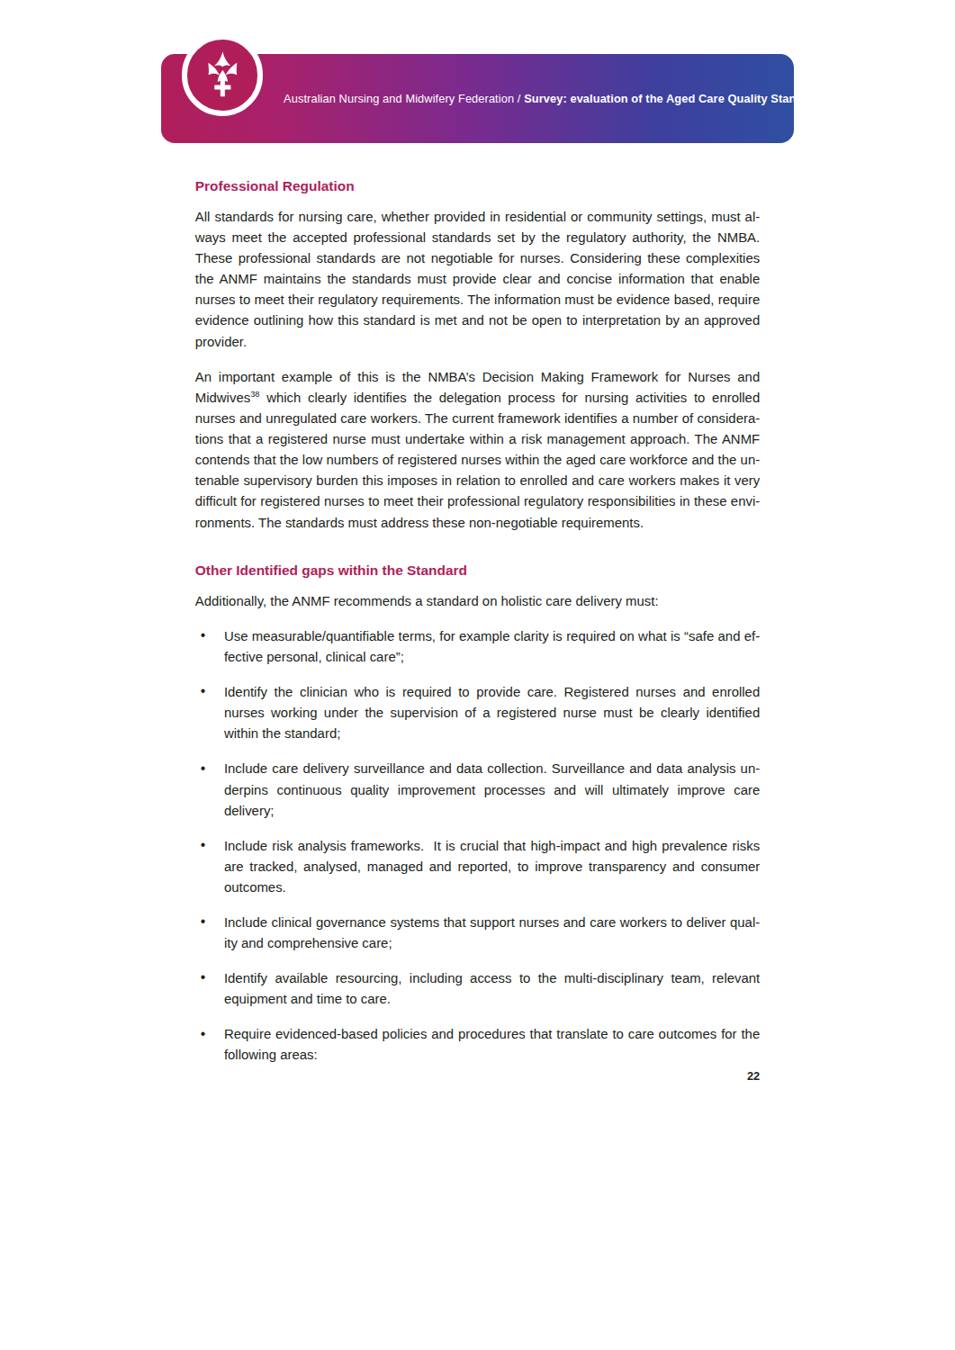Australian Nursing and Midwifery Federation / Survey: evaluation of the Aged Care Quality Standards
Professional Regulation
All standards for nursing care, whether provided in residential or community settings, must always meet the accepted professional standards set by the regulatory authority, the NMBA. These professional standards are not negotiable for nurses. Considering these complexities the ANMF maintains the standards must provide clear and concise information that enable nurses to meet their regulatory requirements. The information must be evidence based, require evidence outlining how this standard is met and not be open to interpretation by an approved provider.
An important example of this is the NMBA’s Decision Making Framework for Nurses and Midwives38 which clearly identifies the delegation process for nursing activities to enrolled nurses and unregulated care workers. The current framework identifies a number of considerations that a registered nurse must undertake within a risk management approach. The ANMF contends that the low numbers of registered nurses within the aged care workforce and the untenable supervisory burden this imposes in relation to enrolled and care workers makes it very difficult for registered nurses to meet their professional regulatory responsibilities in these environments. The standards must address these non-negotiable requirements.
Other Identified gaps within the Standard
Additionally, the ANMF recommends a standard on holistic care delivery must:
Use measurable/quantifiable terms, for example clarity is required on what is “safe and effective personal, clinical care”;
Identify the clinician who is required to provide care. Registered nurses and enrolled nurses working under the supervision of a registered nurse must be clearly identified within the standard;
Include care delivery surveillance and data collection. Surveillance and data analysis underpins continuous quality improvement processes and will ultimately improve care delivery;
Include risk analysis frameworks. It is crucial that high-impact and high prevalence risks are tracked, analysed, managed and reported, to improve transparency and consumer outcomes.
Include clinical governance systems that support nurses and care workers to deliver quality and comprehensive care;
Identify available resourcing, including access to the multi-disciplinary team, relevant equipment and time to care.
Require evidenced-based policies and procedures that translate to care outcomes for the following areas:
22